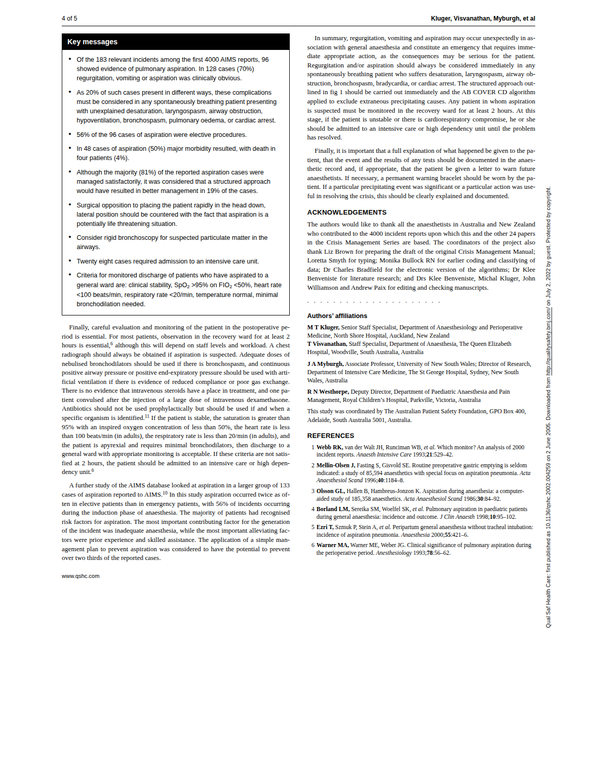Qual Saf Health Care: first published as 10.1136/qshc.2002.004259 on 2 June 2005. Downloaded from http://qualitysafety.bmj.com/ on July 2, 2022 by guest. Protected by copyright.
4 of 5
Kluger, Visvanathan, Myburgh, et al
Key messages
Of the 183 relevant incidents among the first 4000 AIMS reports, 96 showed evidence of pulmonary aspiration. In 128 cases (70%) regurgitation, vomiting or aspiration was clinically obvious.
As 20% of such cases present in different ways, these complications must be considered in any spontaneously breathing patient presenting with unexplained desaturation, laryngospasm, airway obstruction, hypoventilation, bronchospasm, pulmonary oedema, or cardiac arrest.
56% of the 96 cases of aspiration were elective procedures.
In 48 cases of aspiration (50%) major morbidity resulted, with death in four patients (4%).
Although the majority (81%) of the reported aspiration cases were managed satisfactorily, it was considered that a structured approach would have resulted in better management in 19% of the cases.
Surgical opposition to placing the patient rapidly in the head down, lateral position should be countered with the fact that aspiration is a potentially life threatening situation.
Consider rigid bronchoscopy for suspected particulate matter in the airways.
Twenty eight cases required admission to an intensive care unit.
Criteria for monitored discharge of patients who have aspirated to a general ward are: clinical stability, SpO2 >95% on FIO2 <50%, heart rate <100 beats/min, respiratory rate <20/min, temperature normal, minimal bronchodilation needed.
Finally, careful evaluation and monitoring of the patient in the postoperative period is essential. For most patients, observation in the recovery ward for at least 2 hours is essential,6 although this will depend on staff levels and workload. A chest radiograph should always be obtained if aspiration is suspected. Adequate doses of nebulised bronchodilators should be used if there is bronchospasm, and continuous positive airway pressure or positive end-expiratory pressure should be used with artificial ventilation if there is evidence of reduced compliance or poor gas exchange. There is no evidence that intravenous steroids have a place in treatment, and one patient convulsed after the injection of a large dose of intravenous dexamethasone. Antibiotics should not be used prophylactically but should be used if and when a specific organism is identified.11 If the patient is stable, the saturation is greater than 95% with an inspired oxygen concentration of less than 50%, the heart rate is less than 100 beats/min (in adults), the respiratory rate is less than 20/min (in adults), and the patient is apyrexial and requires minimal bronchodilators, then discharge to a general ward with appropriate monitoring is acceptable. If these criteria are not satisfied at 2 hours, the patient should be admitted to an intensive care or high dependency unit.6
A further study of the AIMS database looked at aspiration in a larger group of 133 cases of aspiration reported to AIMS.10 In this study aspiration occurred twice as often in elective patients than in emergency patients, with 56% of incidents occurring during the induction phase of anaesthesia. The majority of patients had recognised risk factors for aspiration. The most important contributing factor for the generation of the incident was inadequate anaesthesia, while the most important alleviating factors were prior experience and skilled assistance. The application of a simple management plan to prevent aspiration was considered to have the potential to prevent over two thirds of the reported cases.
In summary, regurgitation, vomiting and aspiration may occur unexpectedly in association with general anaesthesia and constitute an emergency that requires immediate appropriate action, as the consequences may be serious for the patient. Regurgitation and/or aspiration should always be considered immediately in any spontaneously breathing patient who suffers desaturation, laryngospasm, airway obstruction, bronchospasm, bradycardia, or cardiac arrest. The structured approach outlined in fig 1 should be carried out immediately and the AB COVER CD algorithm applied to exclude extraneous precipitating causes. Any patient in whom aspiration is suspected must be monitored in the recovery ward for at least 2 hours. At this stage, if the patient is unstable or there is cardiorespiratory compromise, he or she should be admitted to an intensive care or high dependency unit until the problem has resolved.
Finally, it is important that a full explanation of what happened be given to the patient, that the event and the results of any tests should be documented in the anaesthetic record and, if appropriate, that the patient be given a letter to warn future anaesthetists. If necessary, a permanent warning bracelet should be worn by the patient. If a particular precipitating event was significant or a particular action was useful in resolving the crisis, this should be clearly explained and documented.
Acknowledgements
The authors would like to thank all the anaesthetists in Australia and New Zealand who contributed to the 4000 incident reports upon which this and the other 24 papers in the Crisis Management Series are based. The coordinators of the project also thank Liz Brown for preparing the draft of the original Crisis Management Manual; Loretta Smyth for typing; Monika Bullock RN for earlier coding and classifying of data; Dr Charles Bradfield for the electronic version of the algorithms; Dr Klee Benveniste for literature research; and Drs Klee Benveniste, Michal Kluger, John Williamson and Andrew Paix for editing and checking manuscripts.
. . . . . . . . . . . . . . . . . . . . .
Authors’ affiliations
M T Kluger, Senior Staff Specialist, Department of Anaesthesiology and Perioperative Medicine, North Shore Hospital, Auckland, New Zealand
T Visvanathan, Staff Specialist, Department of Anaesthesia, The Queen Elizabeth Hospital, Woodville, South Australia, Australia
J A Myburgh, Associate Professor, University of New South Wales; Director of Research, Department of Intensive Care Medicine, The St George Hospital, Sydney, New South Wales, Australia
R N Westhorpe, Deputy Director, Department of Paediatric Anaesthesia and Pain Management, Royal Children’s Hospital, Parkville, Victoria, Australia
This study was coordinated by The Australian Patient Safety Foundation, GPO Box 400, Adelaide, South Australia 5001, Australia.
References
Webb RK, van der Walt JH, Runciman WB, et al. Which monitor? An analysis of 2000 incident reports. Anaesth Intensive Care 1993;21:529–42.
Mellin-Olsen J, Fasting S, Gisvold SE. Routine preoperative gastric emptying is seldom indicated: a study of 85,594 anaesthetics with special focus on aspiration pneumonia. Acta Anaesthesiol Scand 1996;40:1184–8.
Olsson GL, Hallen B, Hambreus-Jonzon K. Aspiration during anaesthesia: a computer-aided study of 185,358 anaesthetics. Acta Anaesthesiol Scand 1986;30:84–92.
Borland LM, Sereika SM, Woelfel SK, et al. Pulmonary aspiration in paediatric patients during general anaesthesia: incidence and outcome. J Clin Anaesth 1998;10:95–102.
Ezri T, Szmuk P, Stein A, et al. Peripartum general anaesthesia without tracheal intubation: incidence of aspiration pneumonia. Anaesthesia 2000;55:421–6.
Warner MA, Warner ME, Weber JG. Clinical significance of pulmonary aspiration during the perioperative period. Anesthesiology 1993;78:56–62.
www.qshc.com